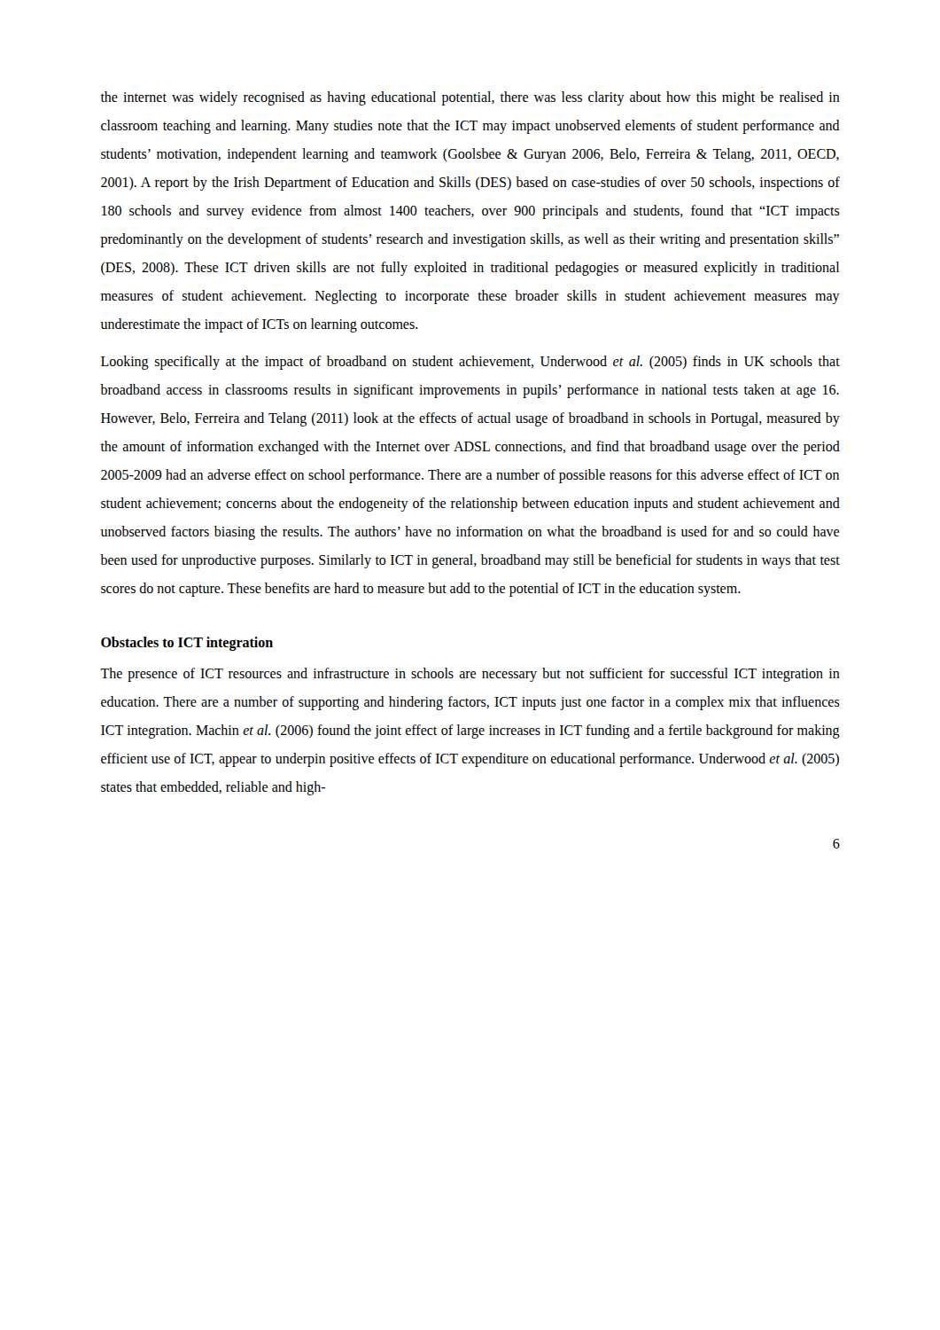the internet was widely recognised as having educational potential, there was less clarity about how this might be realised in classroom teaching and learning. Many studies note that the ICT may impact unobserved elements of student performance and students’ motivation, independent learning and teamwork (Goolsbee & Guryan 2006, Belo, Ferreira & Telang, 2011, OECD, 2001). A report by the Irish Department of Education and Skills (DES) based on case-studies of over 50 schools, inspections of 180 schools and survey evidence from almost 1400 teachers, over 900 principals and students, found that “ICT impacts predominantly on the development of students’ research and investigation skills, as well as their writing and presentation skills” (DES, 2008). These ICT driven skills are not fully exploited in traditional pedagogies or measured explicitly in traditional measures of student achievement. Neglecting to incorporate these broader skills in student achievement measures may underestimate the impact of ICTs on learning outcomes.
Looking specifically at the impact of broadband on student achievement, Underwood et al. (2005) finds in UK schools that broadband access in classrooms results in significant improvements in pupils’ performance in national tests taken at age 16. However, Belo, Ferreira and Telang (2011) look at the effects of actual usage of broadband in schools in Portugal, measured by the amount of information exchanged with the Internet over ADSL connections, and find that broadband usage over the period 2005-2009 had an adverse effect on school performance. There are a number of possible reasons for this adverse effect of ICT on student achievement; concerns about the endogeneity of the relationship between education inputs and student achievement and unobserved factors biasing the results. The authors’ have no information on what the broadband is used for and so could have been used for unproductive purposes. Similarly to ICT in general, broadband may still be beneficial for students in ways that test scores do not capture. These benefits are hard to measure but add to the potential of ICT in the education system.
Obstacles to ICT integration
The presence of ICT resources and infrastructure in schools are necessary but not sufficient for successful ICT integration in education. There are a number of supporting and hindering factors, ICT inputs just one factor in a complex mix that influences ICT integration. Machin et al. (2006) found the joint effect of large increases in ICT funding and a fertile background for making efficient use of ICT, appear to underpin positive effects of ICT expenditure on educational performance. Underwood et al. (2005) states that embedded, reliable and high-
6